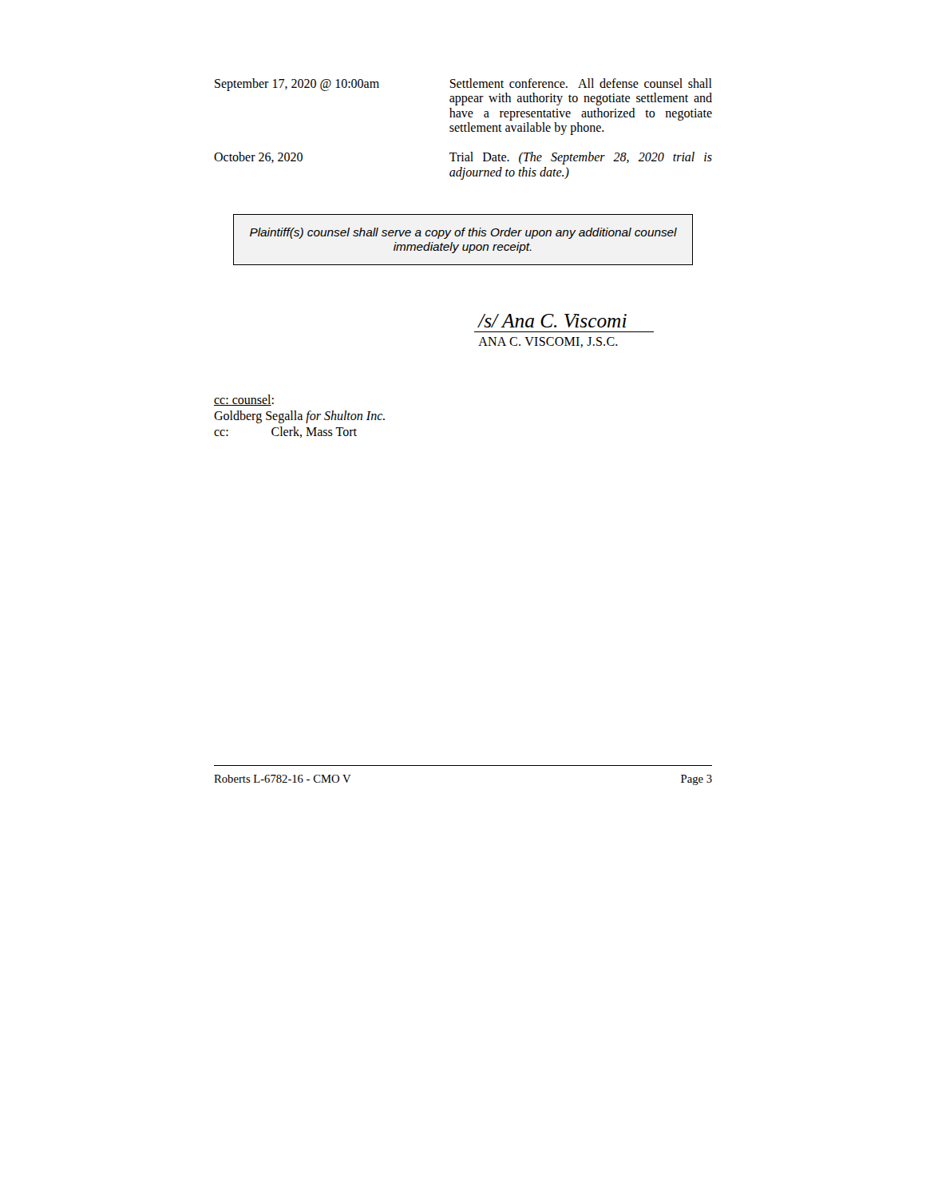| September 17, 2020 @ 10:00am | Settlement conference. All defense counsel shall appear with authority to negotiate settlement and have a representative authorized to negotiate settlement available by phone. |
| October 26, 2020 | Trial Date. (The September 28, 2020 trial is adjourned to this date.) |
Plaintiff(s) counsel shall serve a copy of this Order upon any additional counsel immediately upon receipt.
/s/ Ana C. Viscomi
ANA C. VISCOMI, J.S.C.
cc: counsel:
Goldberg Segalla for Shulton Inc.
cc: Clerk, Mass Tort
Roberts L-6782-16 - CMO V Page 3